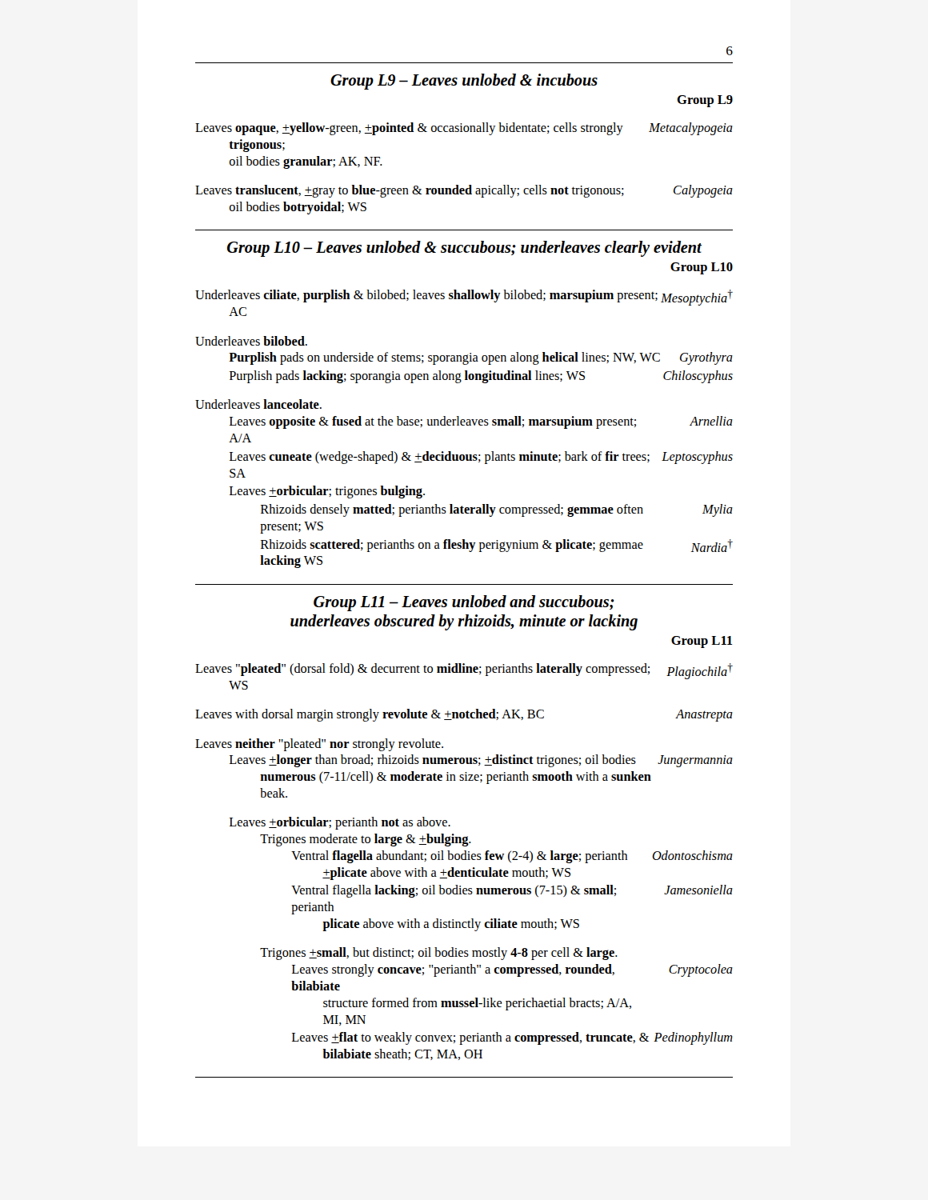6
Group L9 – Leaves unlobed & incubous
Group L9
| Leaves opaque , + yellow -green, + pointed & occasionally bidentate; cells strongly trigonous ; oil bodies granular ; AK, NF. | Metacalypogeia |
| Leaves translucent , + gray to blue -green & rounded apically; cells not trigonous; oil bodies botryoidal ; WS | Calypogeia |
Group L10 – Leaves unlobed & succubous; underleaves clearly evident
Group L10
| Underleaves ciliate , purplish & bilobed; leaves shallowly bilobed; marsupium present; AC | Mesoptychia † |
| Underleaves bilobed . | |
| Purplish pads on underside of stems; sporangia open along helical lines; NW, WC | Gyrothyra |
| Purplish pads lacking ; sporangia open along longitudinal lines; WS | Chiloscyphus |
| Underleaves lanceolate . | |
| Leaves opposite & fused at the base; underleaves small ; marsupium present; A/A | Arnellia |
| Leaves cuneate (wedge-shaped) & + deciduous ; plants minute ; bark of fir trees; SA | Leptoscyphus |
| Leaves + orbicular ; trigones bulging . | |
| Rhizoids densely matted ; perianths laterally compressed; gemmae often present; WS | Mylia |
| Rhizoids scattered ; perianths on a fleshy perigynium & plicate ; gemmae lacking WS | Nardia † |
Group L11 – Leaves unlobed and succubous;
underleaves obscured by rhizoids, minute or lacking
Group L11
| Leaves " pleated " (dorsal fold) & decurrent to midline ; perianths laterally compressed; WS | Plagiochila † |
| Leaves with dorsal margin strongly revolute & + notched ; AK, BC | Anastrepta |
| Leaves neither "pleated" nor strongly revolute. | |
| Leaves + longer than broad; rhizoids numerous ; + distinct trigones; oil bodies | Jungermannia |
| numerous (7-11/cell) & moderate in size; perianth smooth with a sunken beak. | |
| Leaves + orbicular ; perianth not as above. | |
| Trigones moderate to large & + bulging . | |
| Ventral flagella abundant; oil bodies few (2-4) & large ; perianth | Odontoschisma |
| + plicate above with a + denticulate mouth; WS | |
| Ventral flagella lacking ; oil bodies numerous (7-15) & small ; perianth | Jamesoniella |
| plicate above with a distinctly ciliate mouth; WS | |
| Trigones + small , but distinct; oil bodies mostly 4 - 8 per cell & large . | |
| Leaves strongly concave ; "perianth" a compressed , rounded , bilabiate | Cryptocolea |
| structure formed from mussel -like perichaetial bracts; A/A, MI, MN | |
| Leaves + flat to weakly convex; perianth a compressed , truncate , & | Pedinophyllum |
| bilabiate sheath; CT, MA, OH | |